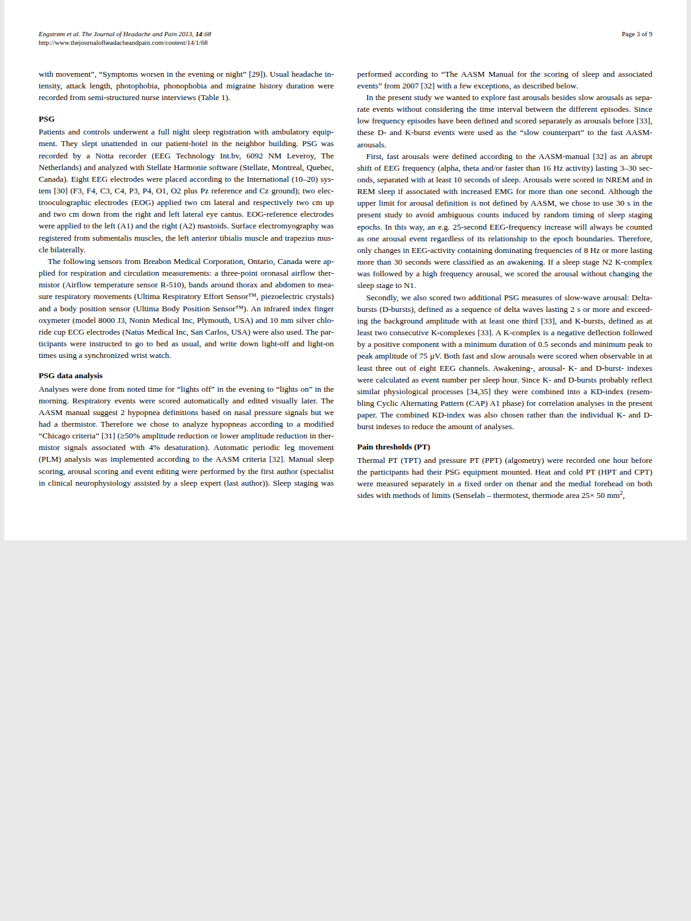Engstrøm et al. The Journal of Headache and Pain 2013, 14:68
http://www.thejournalofheadacheandpain.com/content/14/1/68
Page 3 of 9
with movement”, “Symptoms worsen in the evening or night” [29]). Usual headache intensity, attack length, photophobia, phonophobia and migraine history duration were recorded from semi-structured nurse interviews (Table 1).
PSG
Patients and controls underwent a full night sleep registration with ambulatory equipment. They slept unattended in our patient-hotel in the neighbor building. PSG was recorded by a Notta recorder (EEG Technology Int.bv, 6092 NM Leveroy, The Netherlands) and analyzed with Stellate Harmonie software (Stellate, Montreal, Quebec, Canada). Eight EEG electrodes were placed according to the International (10–20) system [30] (F3, F4, C3, C4, P3, P4, O1, O2 plus Pz reference and Cz ground); two electrooculographic electrodes (EOG) applied two cm lateral and respectively two cm up and two cm down from the right and left lateral eye cantus. EOG-reference electrodes were applied to the left (A1) and the right (A2) mastoids. Surface electromyography was registered from submentalis muscles, the left anterior tibialis muscle and trapezius muscle bilaterally.
The following sensors from Breabon Medical Corporation, Ontario, Canada were applied for respiration and circulation measurements: a three-point oronasal airflow thermistor (Airflow temperature sensor R-510), bands around thorax and abdomen to measure respiratory movements (Ultima Respiratory Effort Sensor™, piezoelectric crystals) and a body position sensor (Ultima Body Position Sensor™). An infrared index finger oxymeter (model 8000 J3, Nonin Medical Inc, Plymouth, USA) and 10 mm silver chloride cup ECG electrodes (Natus Medical Inc, San Carlos, USA) were also used. The participants were instructed to go to bed as usual, and write down light-off and light-on times using a synchronized wrist watch.
PSG data analysis
Analyses were done from noted time for “lights off” in the evening to “lights on” in the morning. Respiratory events were scored automatically and edited visually later. The AASM manual suggest 2 hypopnea definitions based on nasal pressure signals but we had a thermistor. Therefore we chose to analyze hypopneas according to a modified “Chicago criteria” [31] (≥50% amplitude reduction or lower amplitude reduction in thermistor signals associated with 4% desaturation). Automatic periodic leg movement (PLM) analysis was implemented according to the AASM criteria [32]. Manual sleep scoring, arousal scoring and event editing were performed by the first author (specialist in clinical neurophysiology assisted by a sleep expert (last author)). Sleep staging was performed according to “The AASM Manual for the scoring of sleep and associated events” from 2007 [32] with a few exceptions, as described below.
In the present study we wanted to explore fast arousals besides slow arousals as separate events without considering the time interval between the different episodes. Since low frequency episodes have been defined and scored separately as arousals before [33], these D- and K-burst events were used as the “slow counterpart” to the fast AASM-arousals.
First, fast arousals were defined according to the AASM-manual [32] as an abrupt shift of EEG frequency (alpha, theta and/or faster than 16 Hz activity) lasting 3–30 seconds, separated with at least 10 seconds of sleep. Arousals were scored in NREM and in REM sleep if associated with increased EMG for more than one second. Although the upper limit for arousal definition is not defined by AASM, we chose to use 30 s in the present study to avoid ambiguous counts induced by random timing of sleep staging epochs. In this way, an e.g. 25-second EEG-frequency increase will always be counted as one arousal event regardless of its relationship to the epoch boundaries. Therefore, only changes in EEG-activity containing dominating frequencies of 8 Hz or more lasting more than 30 seconds were classified as an awakening. If a sleep stage N2 K-complex was followed by a high frequency arousal, we scored the arousal without changing the sleep stage to N1.
Secondly, we also scored two additional PSG measures of slow-wave arousal: Delta-bursts (D-bursts), defined as a sequence of delta waves lasting 2 s or more and exceeding the background amplitude with at least one third [33], and K-bursts, defined as at least two consecutive K-complexes [33]. A K-complex is a negative deflection followed by a positive component with a minimum duration of 0.5 seconds and minimum peak to peak amplitude of 75 µV. Both fast and slow arousals were scored when observable in at least three out of eight EEG channels. Awakening-, arousal- K- and D-burst- indexes were calculated as event number per sleep hour. Since K- and D-bursts probably reflect similar physiological processes [34,35] they were combined into a KD-index (resembling Cyclic Alternating Pattern (CAP) A1 phase) for correlation analyses in the present paper. The combined KD-index was also chosen rather than the individual K- and D-burst indexes to reduce the amount of analyses.
Pain thresholds (PT)
Thermal PT (TPT) and pressure PT (PPT) (algometry) were recorded one hour before the participants had their PSG equipment mounted. Heat and cold PT (HPT and CPT) were measured separately in a fixed order on thenar and the medial forehead on both sides with methods of limits (Senselab – thermotest, thermode area 25× 50 mm2,